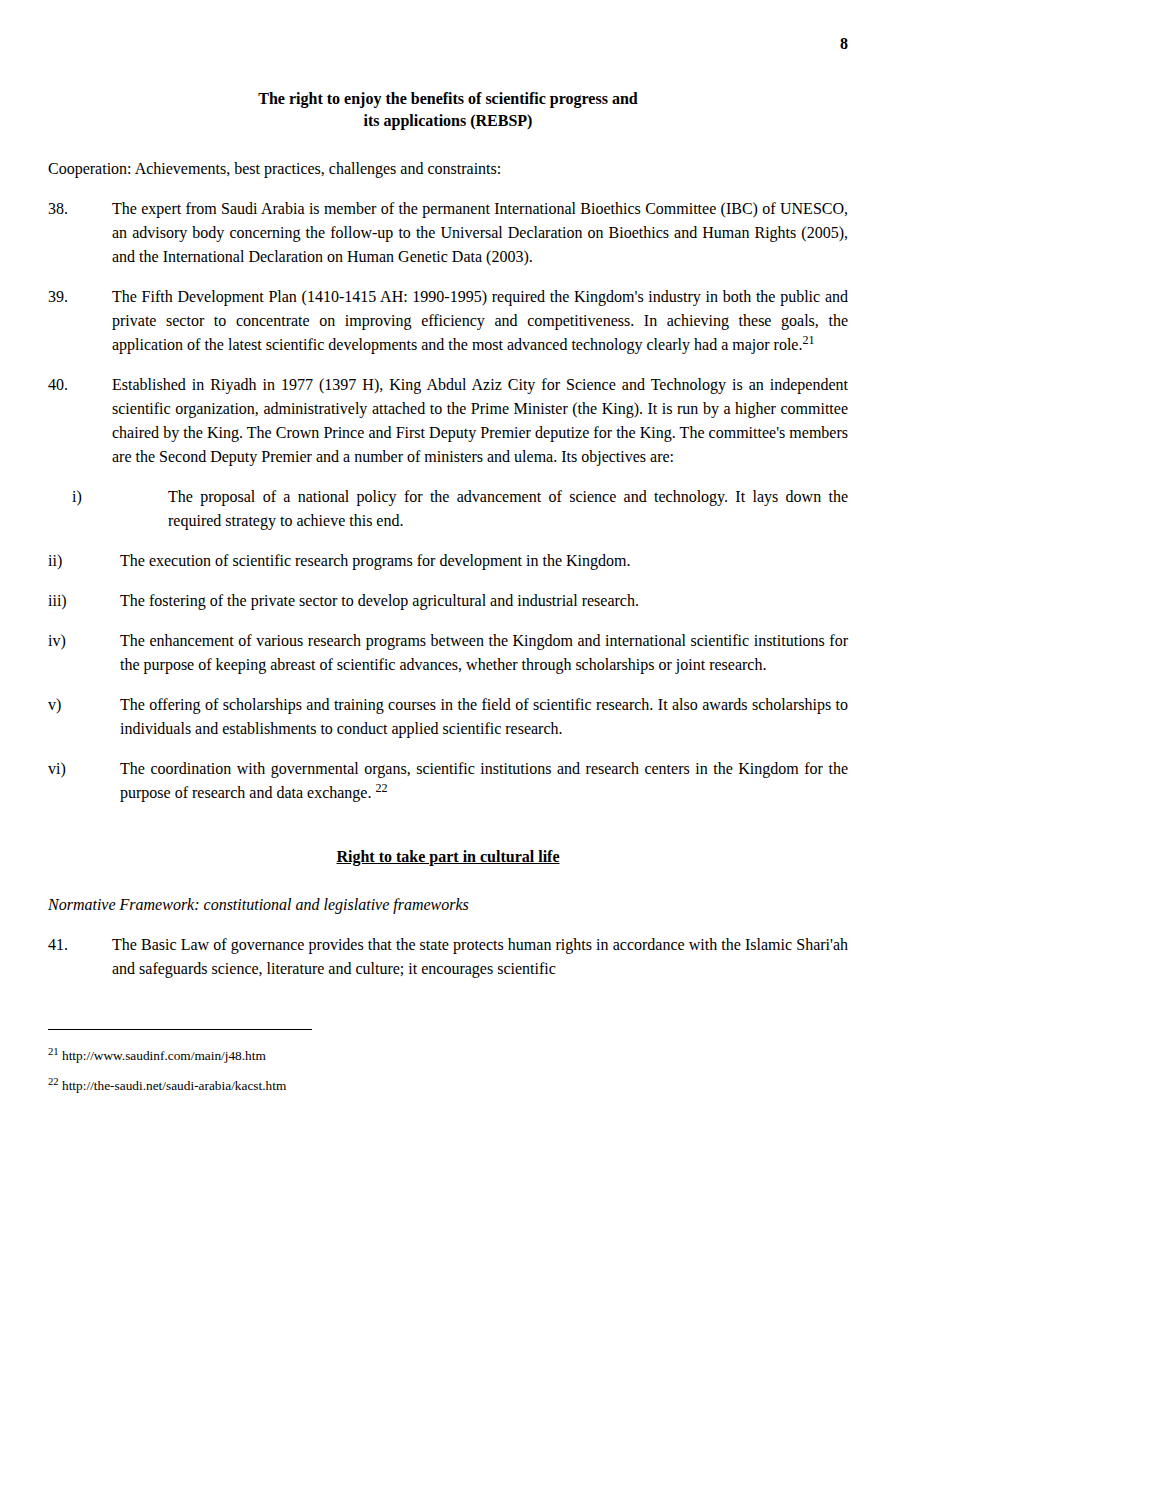8
The right to enjoy the benefits of scientific progress and
its applications (REBSP)
Cooperation: Achievements, best practices, challenges and constraints:
38.
The expert from Saudi Arabia is member of the permanent International Bioethics Committee (IBC) of UNESCO, an advisory body concerning the follow-up to the Universal Declaration on Bioethics and Human Rights (2005), and the International Declaration on Human Genetic Data (2003).
39.
The Fifth Development Plan (1410-1415 AH: 1990-1995) required the Kingdom's industry in both the public and private sector to concentrate on improving efficiency and competitiveness. In achieving these goals, the application of the latest scientific developments and the most advanced technology clearly had a major role.21
40.
Established in Riyadh in 1977 (1397 H), King Abdul Aziz City for Science and Technology is an independent scientific organization, administratively attached to the Prime Minister (the King). It is run by a higher committee chaired by the King. The Crown Prince and First Deputy Premier deputize for the King. The committee's members are the Second Deputy Premier and a number of ministers and ulema. Its objectives are:
i) The proposal of a national policy for the advancement of science and technology. It lays down the required strategy to achieve this end.
ii) The execution of scientific research programs for development in the Kingdom.
iii) The fostering of the private sector to develop agricultural and industrial research.
iv) The enhancement of various research programs between the Kingdom and international scientific institutions for the purpose of keeping abreast of scientific advances, whether through scholarships or joint research.
v) The offering of scholarships and training courses in the field of scientific research. It also awards scholarships to individuals and establishments to conduct applied scientific research.
vi) The coordination with governmental organs, scientific institutions and research centers in the Kingdom for the purpose of research and data exchange. 22
Right to take part in cultural life
Normative Framework: constitutional and legislative frameworks
41.
The Basic Law of governance provides that the state protects human rights in accordance with the Islamic Shari'ah and safeguards science, literature and culture; it encourages scientific
21 http://www.saudinf.com/main/j48.htm
22 http://the-saudi.net/saudi-arabia/kacst.htm